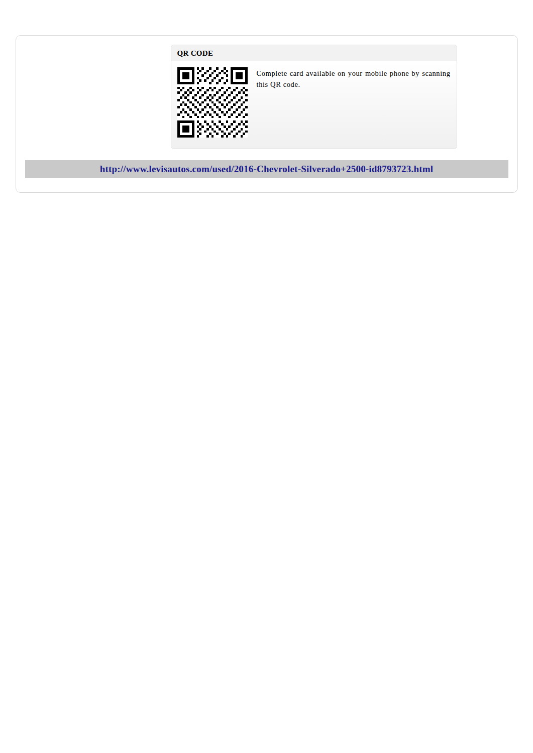QR CODE
Complete card available on your mobile phone by scanning this QR code.
http://www.levisautos.com/used/2016-Chevrolet-Silverado+2500-id8793723.html